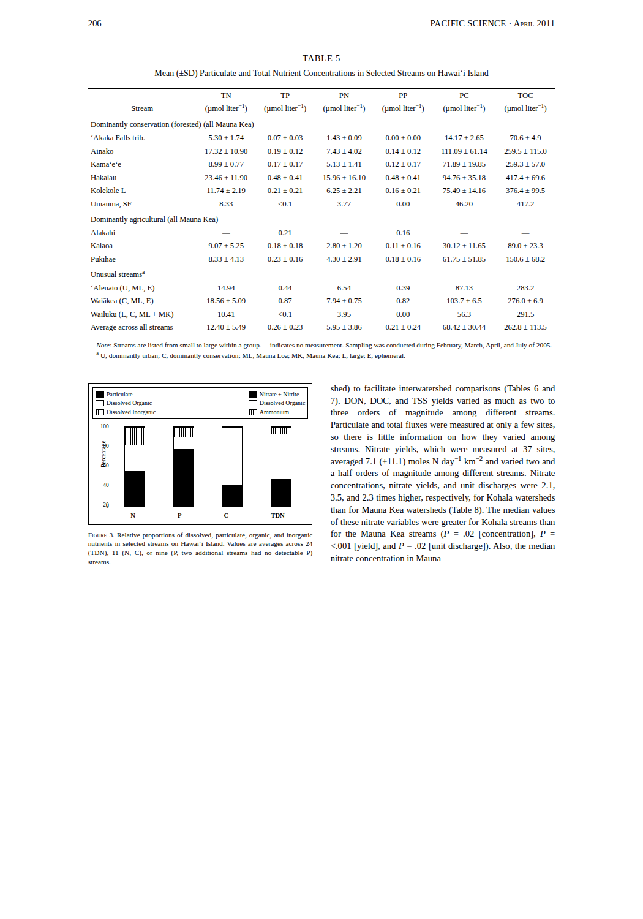206
PACIFIC SCIENCE · April 2011
TABLE 5
Mean (±SD) Particulate and Total Nutrient Concentrations in Selected Streams on Hawai‘i Island
| | TN | TP | PN | PP | PC | TOC |
| --- | --- | --- | --- | --- | --- | --- |
| Stream | (µmol liter −1 ) | (µmol liter −1 ) | (µmol liter −1 ) | (µmol liter −1 ) | (µmol liter −1 ) | (µmol liter −1 ) |
| Dominantly conservation (forested) (all Mauna Kea) |
| ‘Akaka Falls trib. | 5.30 ± 1.74 | 0.07 ± 0.03 | 1.43 ± 0.09 | 0.00 ± 0.00 | 14.17 ± 2.65 | 70.6 ± 4.9 |
| Ainako | 17.32 ± 10.90 | 0.19 ± 0.12 | 7.43 ± 4.02 | 0.14 ± 0.12 | 111.09 ± 61.14 | 259.5 ± 115.0 |
| Kama‘e‘e | 8.99 ± 0.77 | 0.17 ± 0.17 | 5.13 ± 1.41 | 0.12 ± 0.17 | 71.89 ± 19.85 | 259.3 ± 57.0 |
| Hakalau | 23.46 ± 11.90 | 0.48 ± 0.41 | 15.96 ± 16.10 | 0.48 ± 0.41 | 94.76 ± 35.18 | 417.4 ± 69.6 |
| Kolekole L | 11.74 ± 2.19 | 0.21 ± 0.21 | 6.25 ± 2.21 | 0.16 ± 0.21 | 75.49 ± 14.16 | 376.4 ± 99.5 |
| Umauma, SF | 8.33 | <0.1 | 3.77 | 0.00 | 46.20 | 417.2 |
| Dominantly agricultural (all Mauna Kea) |
| Alakahi | — | 0.21 | — | 0.16 | — | — |
| Kalaoa | 9.07 ± 5.25 | 0.18 ± 0.18 | 2.80 ± 1.20 | 0.11 ± 0.16 | 30.12 ± 11.65 | 89.0 ± 23.3 |
| Pūkīhae | 8.33 ± 4.13 | 0.23 ± 0.16 | 4.30 ± 2.91 | 0.18 ± 0.16 | 61.75 ± 51.85 | 150.6 ± 68.2 |
| Unusual streams a |
| ‘Alenaio (U, ML, E) | 14.94 | 0.44 | 6.54 | 0.39 | 87.13 | 283.2 |
| Waiākea (C, ML, E) | 18.56 ± 5.09 | 0.87 | 7.94 ± 0.75 | 0.82 | 103.7 ± 6.5 | 276.0 ± 6.9 |
| Wailuku (L, C, ML + MK) | 10.41 | <0.1 | 3.95 | 0.00 | 56.3 | 291.5 |
| Average across all streams | 12.40 ± 5.49 | 0.26 ± 0.23 | 5.95 ± 3.86 | 0.21 ± 0.24 | 68.42 ± 30.44 | 262.8 ± 113.5 |
Note: Streams are listed from small to large within a group. —indicates no measurement. Sampling was conducted during February, March, April, and July of 2005.
a U, dominantly urban; C, dominantly conservation; ML, Mauna Loa; MK, Mauna Kea; L, large; E, ephemeral.
Particulate
Dissolved Organic
Dissolved Inorganic
Nitrate + Nitrite
Dissolved Organic
Ammonium
Percentage
100
80
60
40
20
0
NPCTDN
Figure 3. Relative proportions of dissolved, particulate, organic, and inorganic nutrients in selected streams on Hawai‘i Island. Values are averages across 24 (TDN), 11 (N, C), or nine (P, two additional streams had no detectable P) streams.
shed) to facilitate interwatershed comparisons (Tables 6 and 7). DON, DOC, and TSS yields varied as much as two to three orders of magnitude among different streams. Particulate and total fluxes were measured at only a few sites, so there is little information on how they varied among streams. Nitrate yields, which were measured at 37 sites, averaged 7.1 (±11.1) moles N day−1 km−2 and varied two and a half orders of magnitude among different streams. Nitrate concentrations, nitrate yields, and unit discharges were 2.1, 3.5, and 2.3 times higher, respectively, for Kohala watersheds than for Mauna Kea watersheds (Table 8). The median values of these nitrate variables were greater for Kohala streams than for the Mauna Kea streams (P = .02 [concentration], P = <.001 [yield], and P = .02 [unit discharge]). Also, the median nitrate concentration in Mauna